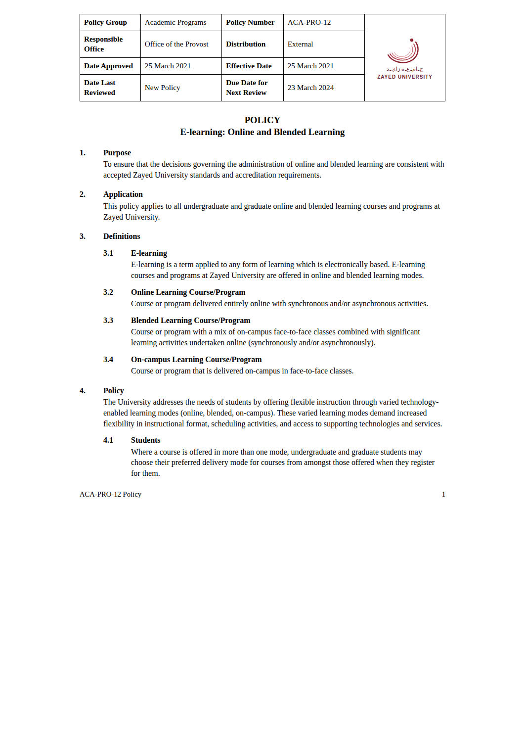| Policy Group | Academic Programs | Policy Number | ACA-PRO-12 |
| Responsible Office | Office of the Provost | Distribution | External |
| Date Approved | 25 March 2021 | Effective Date | 25 March 2021 |
| Date Last Reviewed | New Policy | Due Date for Next Review | 23 March 2024 |
ج ـ ام ـ ع ـ ة زاي ـ د
ZAYED UNIVERSITY
POLICY E-learning: Online and Blended Learning
1.
Purpose
To ensure that the decisions governing the administration of online and blended learning are consistent with accepted Zayed University standards and accreditation requirements.
2.
Application
This policy applies to all undergraduate and graduate online and blended learning courses and programs at Zayed University.
3.
Definitions
3.1
E-learning
E-learning is a term applied to any form of learning which is electronically based. E-learning courses and programs at Zayed University are offered in online and blended learning modes.
3.2
Online Learning Course/Program
Course or program delivered entirely online with synchronous and/or asynchronous activities.
3.3
Blended Learning Course/Program
Course or program with a mix of on-campus face-to-face classes combined with significant learning activities undertaken online (synchronously and/or asynchronously).
3.4
On-campus Learning Course/Program
Course or program that is delivered on-campus in face-to-face classes.
4.
Policy
The University addresses the needs of students by offering flexible instruction through varied technology-enabled learning modes (online, blended, on-campus). These varied learning modes demand increased flexibility in instructional format, scheduling activities, and access to supporting technologies and services.
4.1
Students
Where a course is offered in more than one mode, undergraduate and graduate students may choose their preferred delivery mode for courses from amongst those offered when they register for them.
ACA-PRO-12 Policy
1